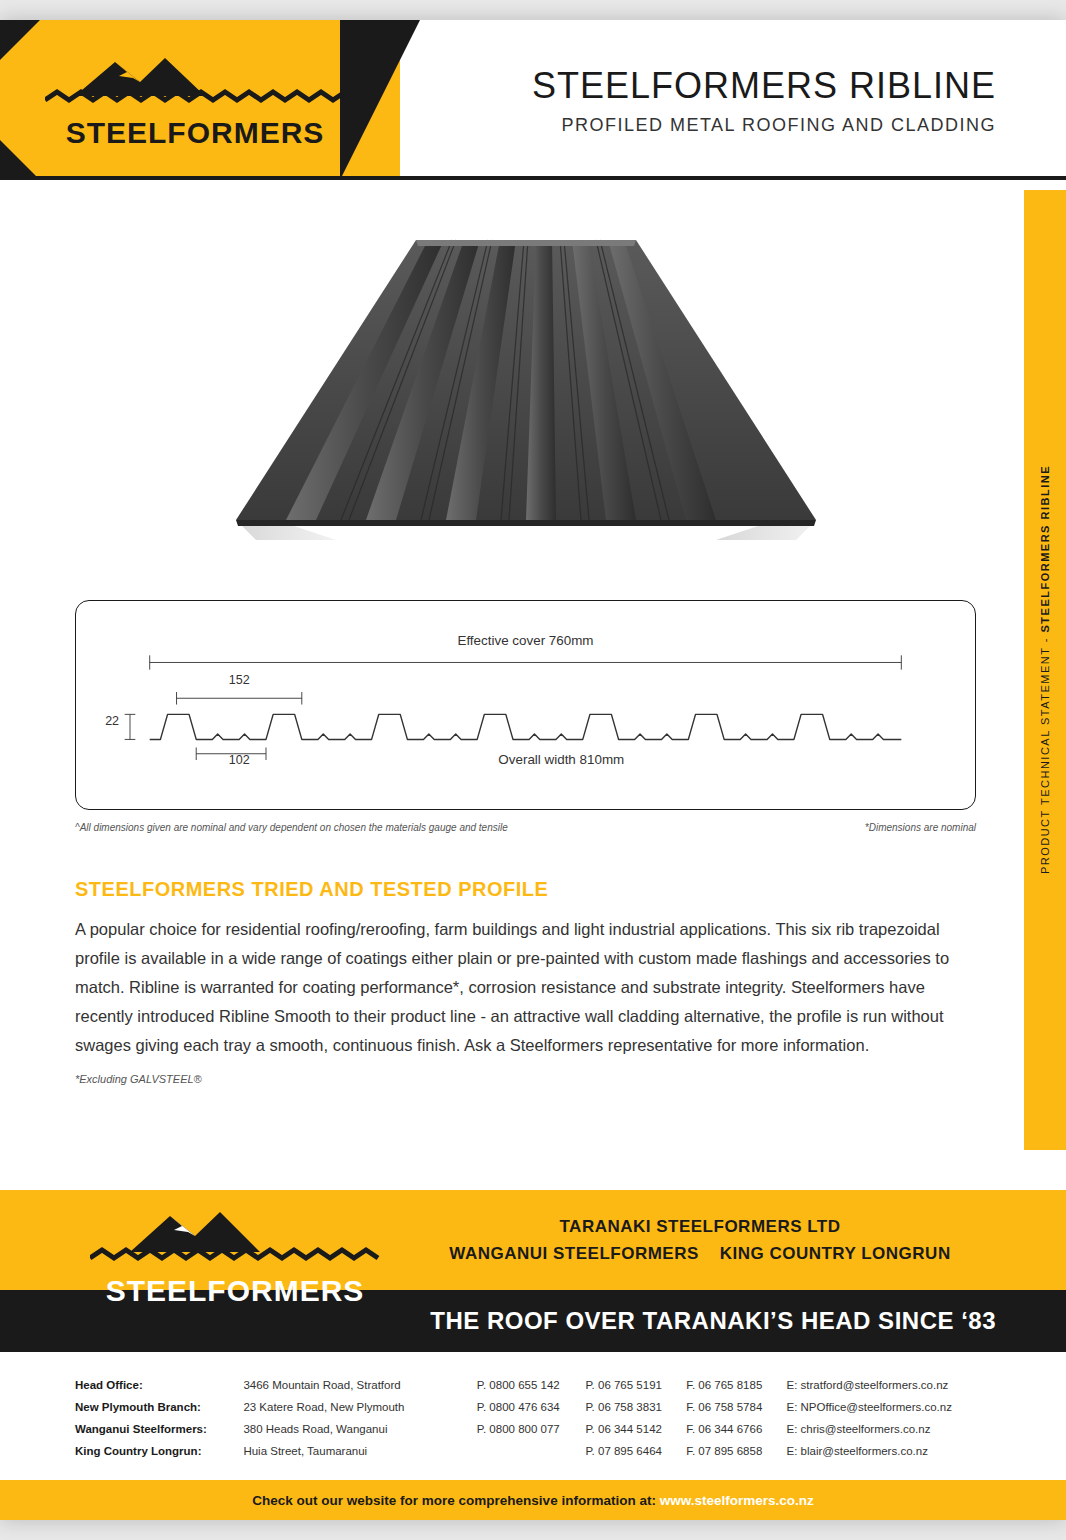STEELFORMERS
STEELFORMERS RIBLINE
PROFILED METAL ROOFING AND CLADDING
PRODUCT TECHNICAL STATEMENT - STEELFORMERS RIBLINE
Effective cover 760mm 152 22 102 Overall width 810mm
^All dimensions given are nominal and vary dependent on chosen the materials gauge and tensile
*Dimensions are nominal
STEELFORMERS TRIED AND TESTED PROFILE
A popular choice for residential roofing/reroofing, farm buildings and light industrial applications. This six rib trapezoidal profile is available in a wide range of coatings either plain or pre-painted with custom made flashings and accessories to match. Ribline is warranted for coating performance*, corrosion resistance and substrate integrity. Steelformers have recently introduced Ribline Smooth to their product line - an attractive wall cladding alternative, the profile is run without swages giving each tray a smooth, continuous finish. Ask a Steelformers representative for more information.
*Excluding GALVSTEEL®
STEELFORMERS
TARANAKI STEELFORMERS LTD
WANGANUI STEELFORMERS KING COUNTRY LONGRUN
THE ROOF OVER TARANAKI’S HEAD SINCE ‘83
| Head Office: | 3466 Mountain Road, Stratford | P. 0800 655 142 | P. 06 765 5191 | F. 06 765 8185 | E: stratford@steelformers.co.nz |
| New Plymouth Branch: | 23 Katere Road, New Plymouth | P. 0800 476 634 | P. 06 758 3831 | F. 06 758 5784 | E: NPOffice@steelformers.co.nz |
| Wanganui Steelformers: | 380 Heads Road, Wanganui | P. 0800 800 077 | P. 06 344 5142 | F. 06 344 6766 | E: chris@steelformers.co.nz |
| King Country Longrun: | Huia Street, Taumaranui | | P. 07 895 6464 | F. 07 895 6858 | E: blair@steelformers.co.nz |
Check out our website for more comprehensive information at: www.steelformers.co.nz